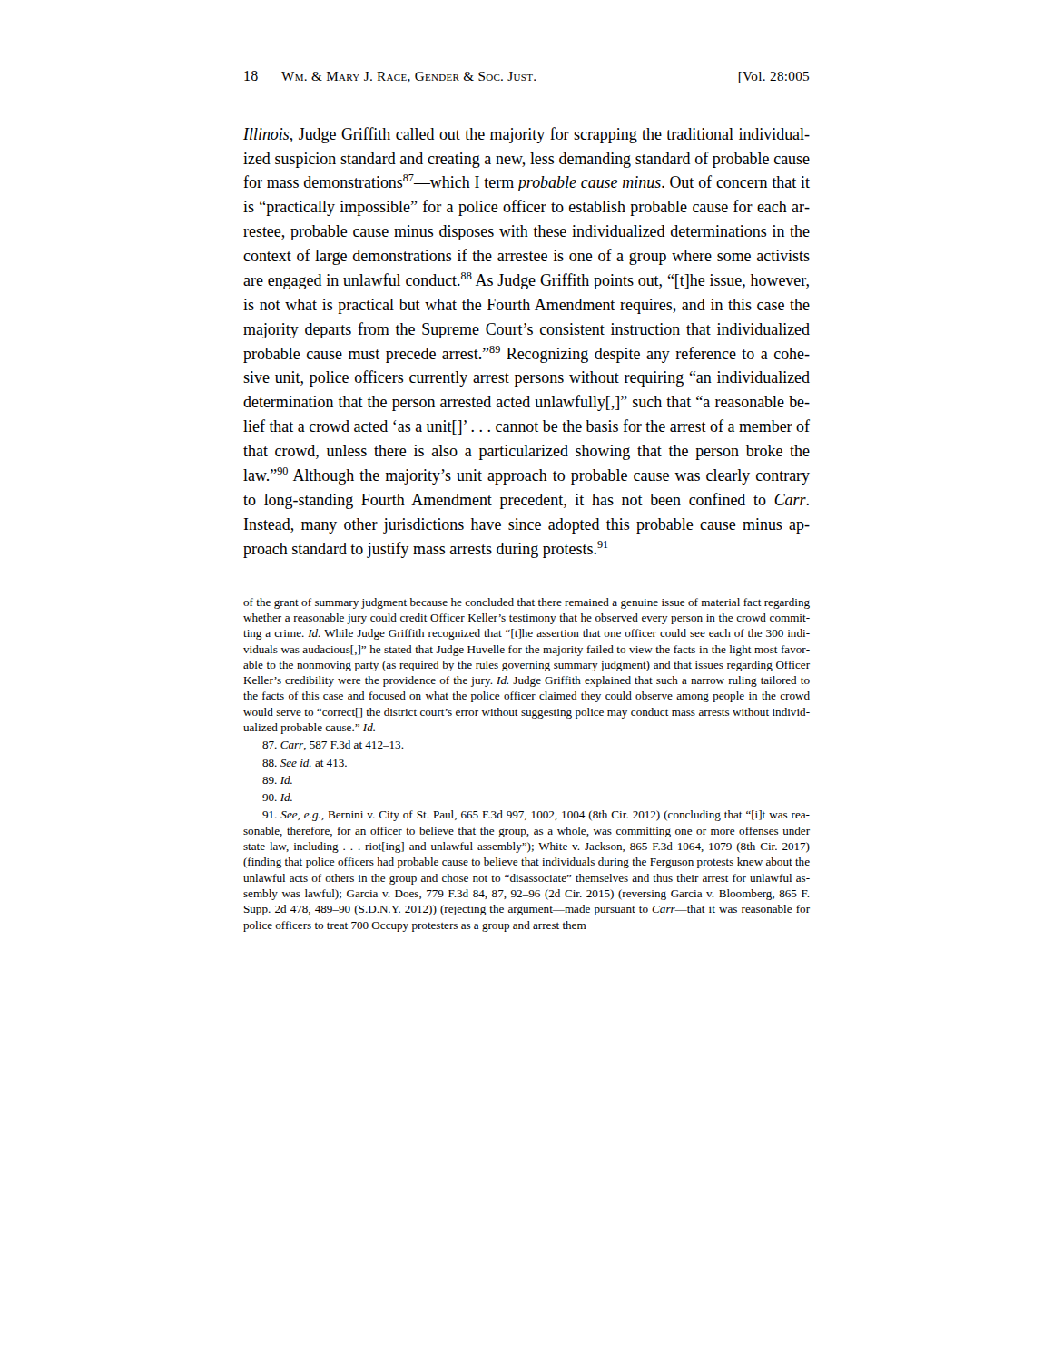18 Wm. & Mary J. Race, Gender & Soc. Just. [Vol. 28:005
Illinois, Judge Griffith called out the majority for scrapping the traditional individualized suspicion standard and creating a new, less demanding standard of probable cause for mass demonstrations87—which I term probable cause minus. Out of concern that it is “practically impossible” for a police officer to establish probable cause for each arrestee, probable cause minus disposes with these individualized determinations in the context of large demonstrations if the arrestee is one of a group where some activists are engaged in unlawful conduct.88 As Judge Griffith points out, “[t]he issue, however, is not what is practical but what the Fourth Amendment requires, and in this case the majority departs from the Supreme Court’s consistent instruction that individualized probable cause must precede arrest.”89 Recognizing despite any reference to a cohesive unit, police officers currently arrest persons without requiring “an individualized determination that the person arrested acted unlawfully[,]” such that “a reasonable belief that a crowd acted ‘as a unit[]’ . . . cannot be the basis for the arrest of a member of that crowd, unless there is also a particularized showing that the person broke the law.”90 Although the majority’s unit approach to probable cause was clearly contrary to long-standing Fourth Amendment precedent, it has not been confined to Carr. Instead, many other jurisdictions have since adopted this probable cause minus approach standard to justify mass arrests during protests.91
of the grant of summary judgment because he concluded that there remained a genuine issue of material fact regarding whether a reasonable jury could credit Officer Keller’s testimony that he observed every person in the crowd committing a crime. Id. While Judge Griffith recognized that “[t]he assertion that one officer could see each of the 300 individuals was audacious[,]” he stated that Judge Huvelle for the majority failed to view the facts in the light most favorable to the nonmoving party (as required by the rules governing summary judgment) and that issues regarding Officer Keller’s credibility were the providence of the jury. Id. Judge Griffith explained that such a narrow ruling tailored to the facts of this case and focused on what the police officer claimed they could observe among people in the crowd would serve to “correct[] the district court’s error without suggesting police may conduct mass arrests without individualized probable cause.” Id.
87. Carr, 587 F.3d at 412–13.
88. See id. at 413.
89. Id.
90. Id.
91. See, e.g., Bernini v. City of St. Paul, 665 F.3d 997, 1002, 1004 (8th Cir. 2012) (concluding that “[i]t was reasonable, therefore, for an officer to believe that the group, as a whole, was committing one or more offenses under state law, including . . . riot[ing] and unlawful assembly”); White v. Jackson, 865 F.3d 1064, 1079 (8th Cir. 2017) (finding that police officers had probable cause to believe that individuals during the Ferguson protests knew about the unlawful acts of others in the group and chose not to “disassociate” themselves and thus their arrest for unlawful assembly was lawful); Garcia v. Does, 779 F.3d 84, 87, 92–96 (2d Cir. 2015) (reversing Garcia v. Bloomberg, 865 F. Supp. 2d 478, 489–90 (S.D.N.Y. 2012)) (rejecting the argument—made pursuant to Carr—that it was reasonable for police officers to treat 700 Occupy protesters as a group and arrest them